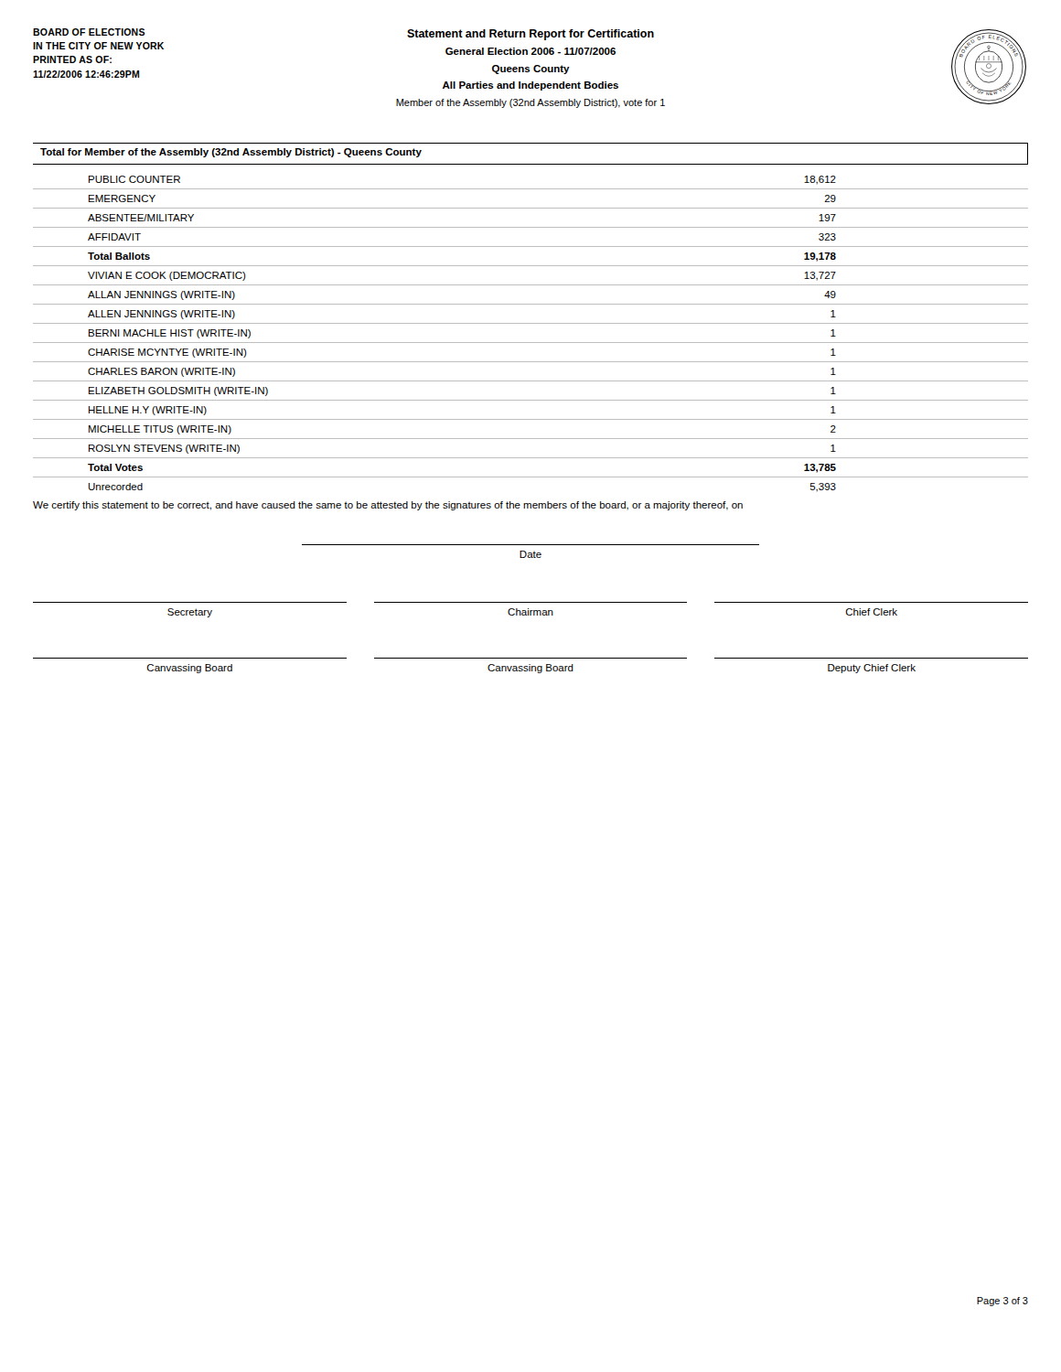BOARD OF ELECTIONS
IN THE CITY OF NEW YORK
PRINTED AS OF:
11/22/2006 12:46:29PM
Statement and Return Report for Certification
General Election 2006 - 11/07/2006
Queens County
All Parties and Independent Bodies
Member of the Assembly (32nd Assembly District), vote for 1
BOARD OF ELECTIONS CITY OF NEW YORK
Total for Member of the Assembly (32nd Assembly District) - Queens County
| PUBLIC COUNTER | 18,612 |
| EMERGENCY | 29 |
| ABSENTEE/MILITARY | 197 |
| AFFIDAVIT | 323 |
| Total Ballots | 19,178 |
| VIVIAN E COOK (DEMOCRATIC) | 13,727 |
| ALLAN JENNINGS (WRITE-IN) | 49 |
| ALLEN JENNINGS (WRITE-IN) | 1 |
| BERNI MACHLE HIST (WRITE-IN) | 1 |
| CHARISE MCYNTYE (WRITE-IN) | 1 |
| CHARLES BARON (WRITE-IN) | 1 |
| ELIZABETH GOLDSMITH (WRITE-IN) | 1 |
| HELLNE H.Y (WRITE-IN) | 1 |
| MICHELLE TITUS (WRITE-IN) | 2 |
| ROSLYN STEVENS (WRITE-IN) | 1 |
| Total Votes | 13,785 |
| Unrecorded | 5,393 |
We certify this statement to be correct, and have caused the same to be attested by the signatures of the members of the board, or a majority thereof, on
Date
Secretary
Chairman
Chief Clerk
Canvassing Board
Canvassing Board
Deputy Chief Clerk
Page 3 of 3